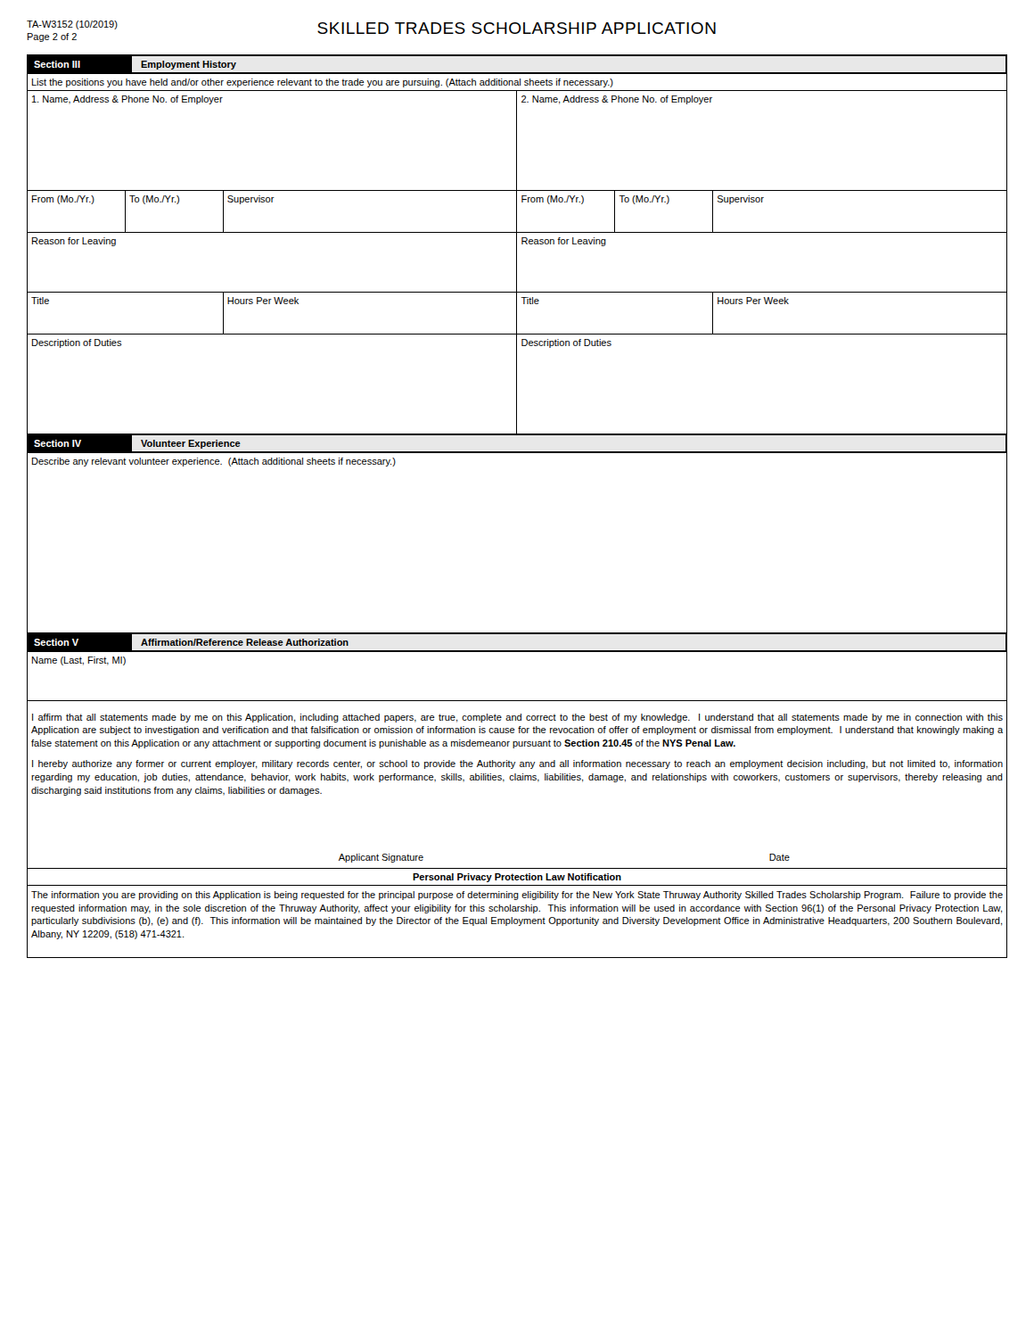TA-W3152 (10/2019)
Page 2 of 2
SKILLED TRADES SCHOLARSHIP APPLICATION
| / Section III / Employment History / |
| List the positions you have held and/or other experience relevant to the trade you are pursuing. (Attach additional sheets if necessary.) |
| 1. Name, Address & Phone No. of Employer | 2. Name, Address & Phone No. of Employer |
| From (Mo./Yr.) | To (Mo./Yr.) | Supervisor | From (Mo./Yr.) | To (Mo./Yr.) | Supervisor |
| Reason for Leaving | Reason for Leaving |
| Title | Hours Per Week | Title | Hours Per Week |
| Description of Duties | Description of Duties |
| / Section IV / Volunteer Experience / |
| Describe any relevant volunteer experience. (Attach additional sheets if necessary.) |
| / Section V / Affirmation/Reference Release Authorization / |
| Name (Last, First, MI) |
| I affirm that all statements made by me on this Application, including attached papers, are true, complete and correct to the best of my knowledge. I understand that all statements made by me in connection with this Application are subject to investigation and verification and that falsification or omission of information is cause for the revocation of offer of employment or dismissal from employment. I understand that knowingly making a false statement on this Application or any attachment or supporting document is punishable as a misdemeanor pursuant to Section 210.45 of the NYS Penal Law. I hereby authorize any former or current employer, military records center, or school to provide the Authority any and all information necessary to reach an employment decision including, but not limited to, information regarding my education, job duties, attendance, behavior, work habits, work performance, skills, abilities, claims, liabilities, damage, and relationships with coworkers, customers or supervisors, thereby releasing and discharging said institutions from any claims, liabilities or damages. / / Applicant Signature / / Date / / |
| Personal Privacy Protection Law Notification |
| The information you are providing on this Application is being requested for the principal purpose of determining eligibility for the New York State Thruway Authority Skilled Trades Scholarship Program. Failure to provide the requested information may, in the sole discretion of the Thruway Authority, affect your eligibility for this scholarship. This information will be used in accordance with Section 96(1) of the Personal Privacy Protection Law, particularly subdivisions (b), (e) and (f). This information will be maintained by the Director of the Equal Employment Opportunity and Diversity Development Office in Administrative Headquarters, 200 Southern Boulevard, Albany, NY 12209, (518) 471-4321. |